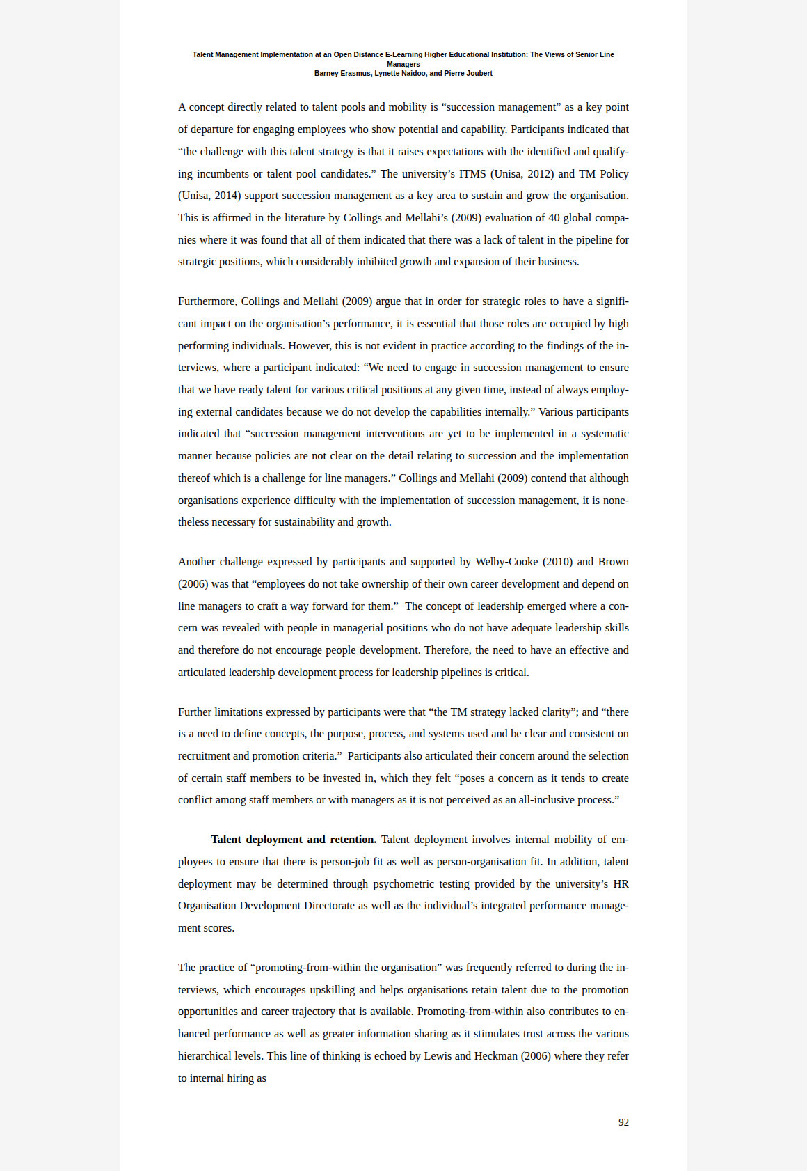Talent Management Implementation at an Open Distance E-Learning Higher Educational Institution: The Views of Senior Line Managers Barney Erasmus, Lynette Naidoo, and Pierre Joubert
A concept directly related to talent pools and mobility is “succession management” as a key point of departure for engaging employees who show potential and capability. Participants indicated that “the challenge with this talent strategy is that it raises expectations with the identified and qualifying incumbents or talent pool candidates.” The university’s ITMS (Unisa, 2012) and TM Policy (Unisa, 2014) support succession management as a key area to sustain and grow the organisation. This is affirmed in the literature by Collings and Mellahi’s (2009) evaluation of 40 global companies where it was found that all of them indicated that there was a lack of talent in the pipeline for strategic positions, which considerably inhibited growth and expansion of their business.
Furthermore, Collings and Mellahi (2009) argue that in order for strategic roles to have a significant impact on the organisation’s performance, it is essential that those roles are occupied by high performing individuals. However, this is not evident in practice according to the findings of the interviews, where a participant indicated: “We need to engage in succession management to ensure that we have ready talent for various critical positions at any given time, instead of always employing external candidates because we do not develop the capabilities internally.” Various participants indicated that “succession management interventions are yet to be implemented in a systematic manner because policies are not clear on the detail relating to succession and the implementation thereof which is a challenge for line managers.” Collings and Mellahi (2009) contend that although organisations experience difficulty with the implementation of succession management, it is nonetheless necessary for sustainability and growth.
Another challenge expressed by participants and supported by Welby-Cooke (2010) and Brown (2006) was that “employees do not take ownership of their own career development and depend on line managers to craft a way forward for them.” The concept of leadership emerged where a concern was revealed with people in managerial positions who do not have adequate leadership skills and therefore do not encourage people development. Therefore, the need to have an effective and articulated leadership development process for leadership pipelines is critical.
Further limitations expressed by participants were that “the TM strategy lacked clarity”; and “there is a need to define concepts, the purpose, process, and systems used and be clear and consistent on recruitment and promotion criteria.” Participants also articulated their concern around the selection of certain staff members to be invested in, which they felt “poses a concern as it tends to create conflict among staff members or with managers as it is not perceived as an all-inclusive process.”
Talent deployment and retention. Talent deployment involves internal mobility of employees to ensure that there is person-job fit as well as person-organisation fit. In addition, talent deployment may be determined through psychometric testing provided by the university’s HR Organisation Development Directorate as well as the individual’s integrated performance management scores.
The practice of “promoting-from-within the organisation” was frequently referred to during the interviews, which encourages upskilling and helps organisations retain talent due to the promotion opportunities and career trajectory that is available. Promoting-from-within also contributes to enhanced performance as well as greater information sharing as it stimulates trust across the various hierarchical levels. This line of thinking is echoed by Lewis and Heckman (2006) where they refer to internal hiring as
92